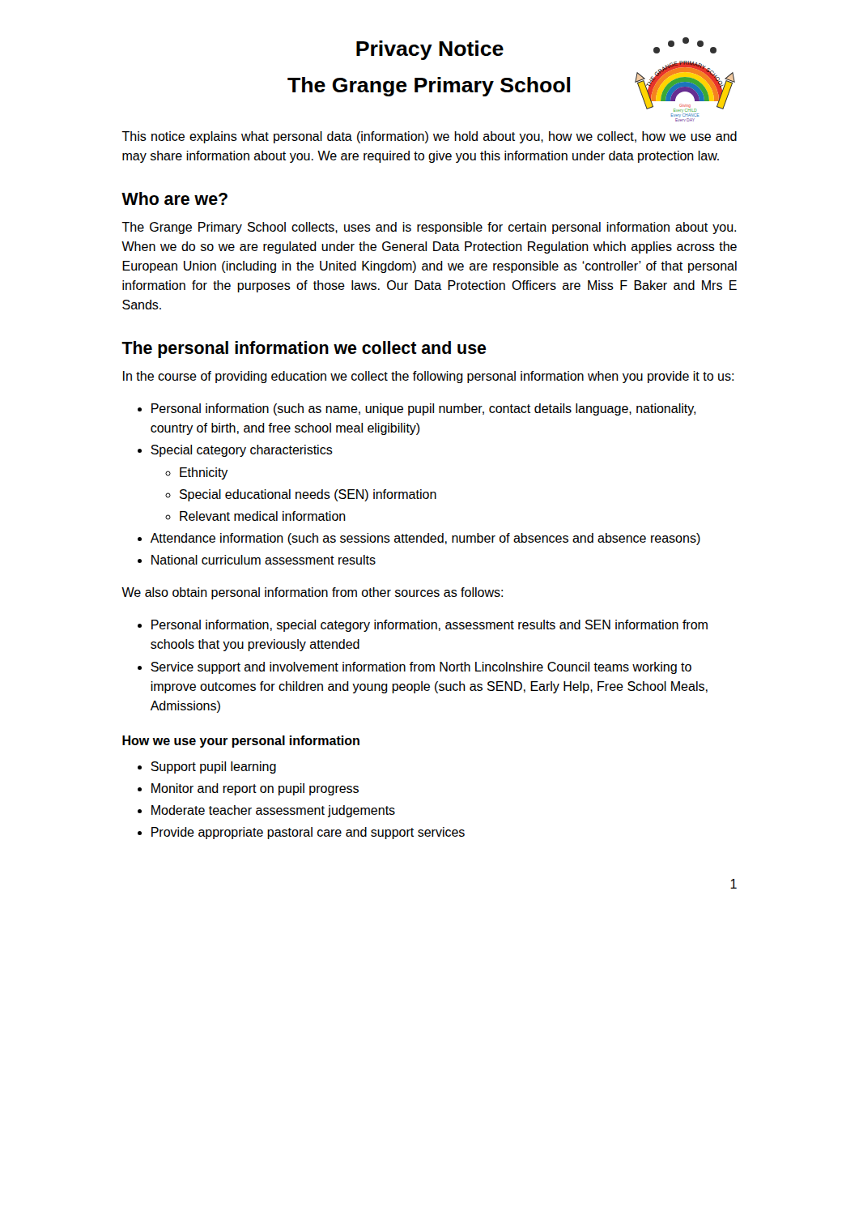THE GRANGE PRIMARY SCHOOL Giving Every CHILD Every CHANCE Every DAY
Privacy Notice
The Grange Primary School
This notice explains what personal data (information) we hold about you, how we collect, how we use and may share information about you. We are required to give you this information under data protection law.
Who are we?
The Grange Primary School collects, uses and is responsible for certain personal information about you. When we do so we are regulated under the General Data Protection Regulation which applies across the European Union (including in the United Kingdom) and we are responsible as ‘controller’ of that personal information for the purposes of those laws. Our Data Protection Officers are Miss F Baker and Mrs E Sands.
The personal information we collect and use
In the course of providing education we collect the following personal information when you provide it to us:
Personal information (such as name, unique pupil number, contact details language, nationality, country of birth, and free school meal eligibility)
Special category characteristics
Ethnicity
Special educational needs (SEN) information
Relevant medical information
Attendance information (such as sessions attended, number of absences and absence reasons)
National curriculum assessment results
We also obtain personal information from other sources as follows:
Personal information, special category information, assessment results and SEN information from schools that you previously attended
Service support and involvement information from North Lincolnshire Council teams working to improve outcomes for children and young people (such as SEND, Early Help, Free School Meals, Admissions)
How we use your personal information
Support pupil learning
Monitor and report on pupil progress
Moderate teacher assessment judgements
Provide appropriate pastoral care and support services
1